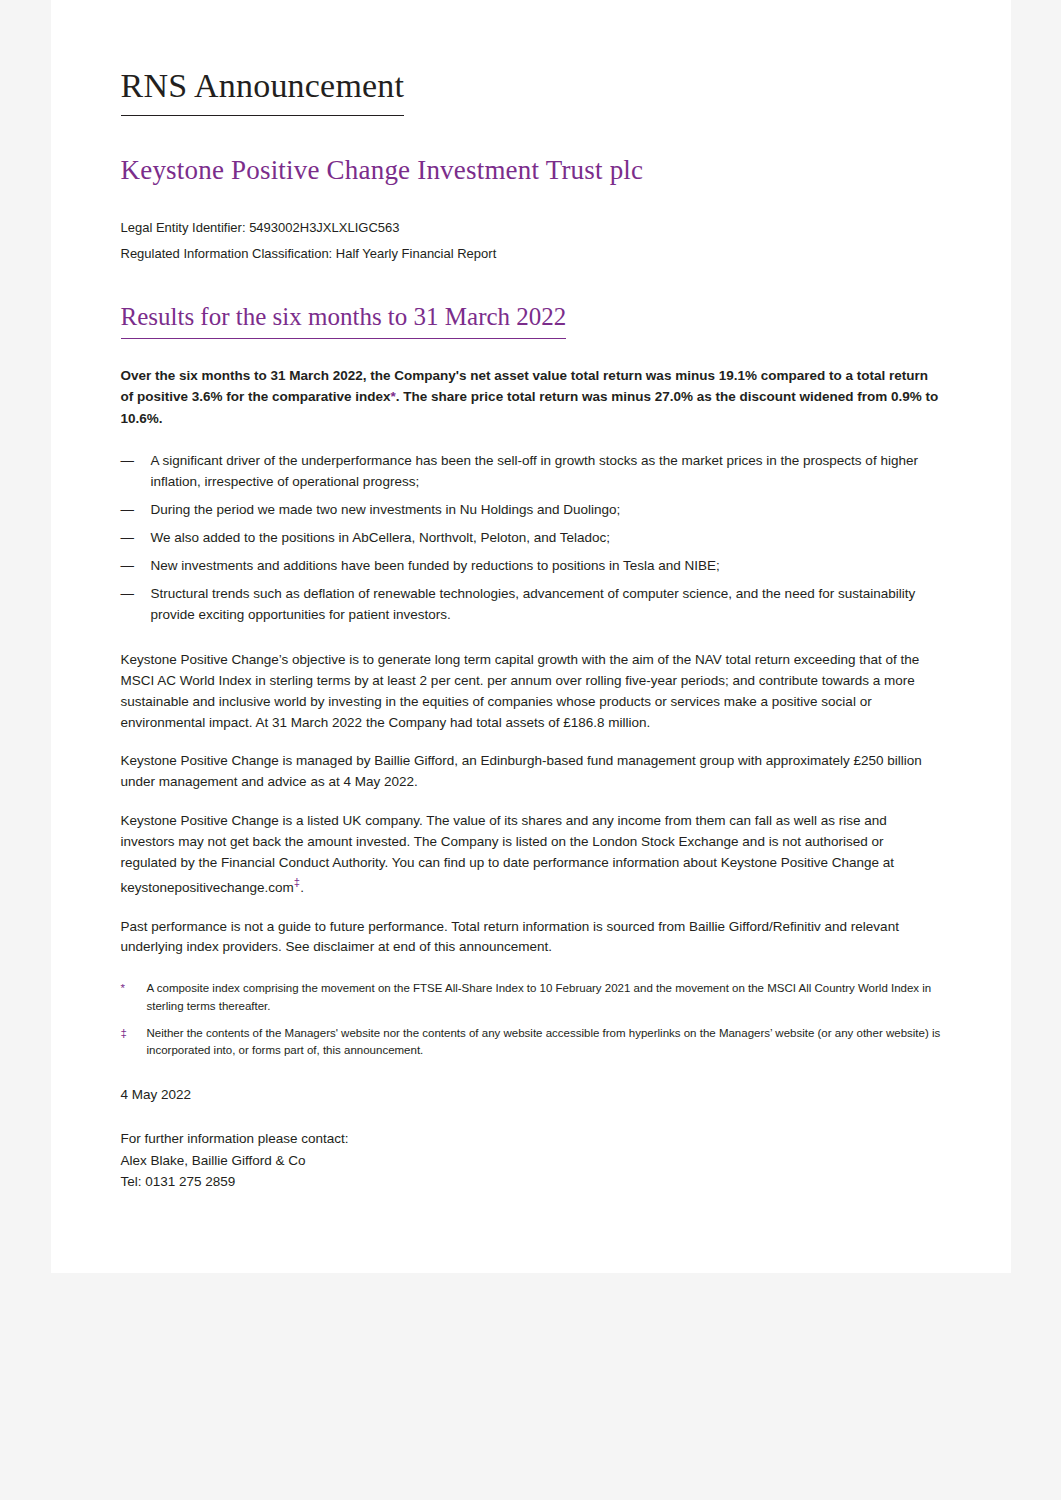RNS Announcement
Keystone Positive Change Investment Trust plc
Legal Entity Identifier: 5493002H3JXLXLIGC563
Regulated Information Classification: Half Yearly Financial Report
Results for the six months to 31 March 2022
Over the six months to 31 March 2022, the Company's net asset value total return was minus 19.1% compared to a total return of positive 3.6% for the comparative index*. The share price total return was minus 27.0% as the discount widened from 0.9% to 10.6%.
A significant driver of the underperformance has been the sell-off in growth stocks as the market prices in the prospects of higher inflation, irrespective of operational progress;
During the period we made two new investments in Nu Holdings and Duolingo;
We also added to the positions in AbCellera, Northvolt, Peloton, and Teladoc;
New investments and additions have been funded by reductions to positions in Tesla and NIBE;
Structural trends such as deflation of renewable technologies, advancement of computer science, and the need for sustainability provide exciting opportunities for patient investors.
Keystone Positive Change’s objective is to generate long term capital growth with the aim of the NAV total return exceeding that of the MSCI AC World Index in sterling terms by at least 2 per cent. per annum over rolling five-year periods; and contribute towards a more sustainable and inclusive world by investing in the equities of companies whose products or services make a positive social or environmental impact. At 31 March 2022 the Company had total assets of £186.8 million.
Keystone Positive Change is managed by Baillie Gifford, an Edinburgh-based fund management group with approximately £250 billion under management and advice as at 4 May 2022.
Keystone Positive Change is a listed UK company. The value of its shares and any income from them can fall as well as rise and investors may not get back the amount invested. The Company is listed on the London Stock Exchange and is not authorised or regulated by the Financial Conduct Authority. You can find up to date performance information about Keystone Positive Change at keystonepositivechange.com‡.
Past performance is not a guide to future performance. Total return information is sourced from Baillie Gifford/Refinitiv and relevant underlying index providers. See disclaimer at end of this announcement.
*
A composite index comprising the movement on the FTSE All-Share Index to 10 February 2021 and the movement on the MSCI All Country World Index in sterling terms thereafter.
‡
Neither the contents of the Managers' website nor the contents of any website accessible from hyperlinks on the Managers’ website (or any other website) is incorporated into, or forms part of, this announcement.
4 May 2022
For further information please contact:
Alex Blake, Baillie Gifford & Co
Tel: 0131 275 2859